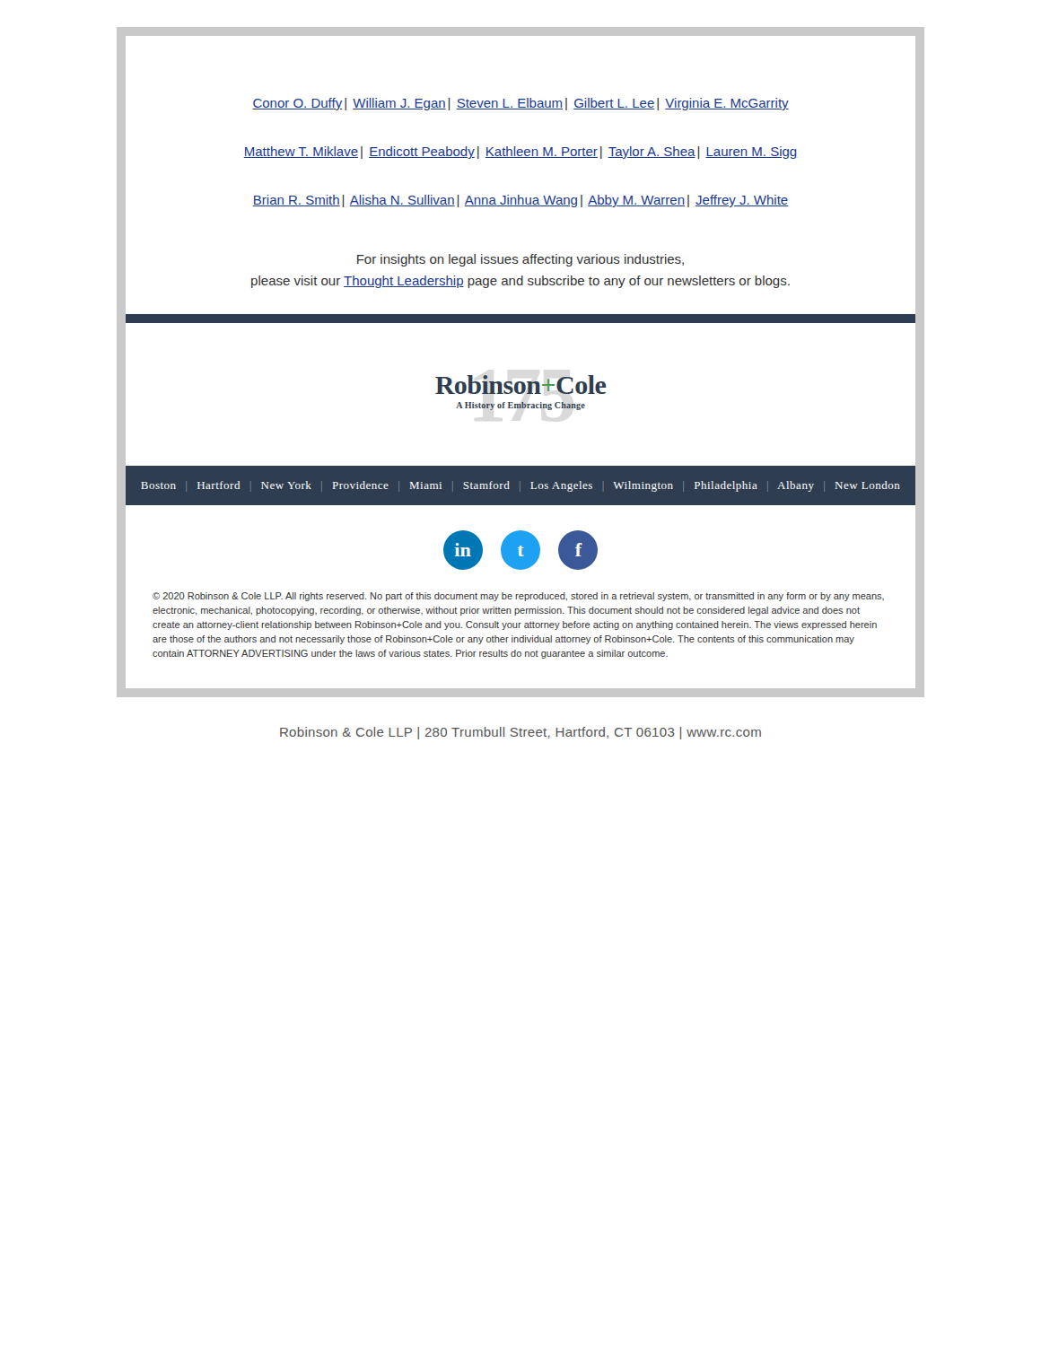Conor O. Duffy| William J. Egan| Steven L. Elbaum| Gilbert L. Lee| Virginia E. McGarrity
Matthew T. Miklave| Endicott Peabody| Kathleen M. Porter| Taylor A. Shea| Lauren M. Sigg
Brian R. Smith| Alisha N. Sullivan| Anna Jinhua Wang| Abby M. Warren| Jeffrey J. White
For insights on legal issues affecting various industries,
please visit our Thought Leadership page and subscribe to any of our newsletters or blogs.
175
Robinson+Cole
A History of Embracing Change
Boston | Hartford | New York | Providence | Miami | Stamford | Los Angeles | Wilmington | Philadelphia | Albany | New London
in t f
© 2020 Robinson & Cole LLP. All rights reserved. No part of this document may be reproduced, stored in a retrieval system, or transmitted in any form or by any means, electronic, mechanical, photocopying, recording, or otherwise, without prior written permission. This document should not be considered legal advice and does not create an attorney-client relationship between Robinson+Cole and you. Consult your attorney before acting on anything contained herein. The views expressed herein are those of the authors and not necessarily those of Robinson+Cole or any other individual attorney of Robinson+Cole. The contents of this communication may contain ATTORNEY ADVERTISING under the laws of various states. Prior results do not guarantee a similar outcome.
Robinson & Cole LLP | 280 Trumbull Street, Hartford, CT 06103 | www.rc.com